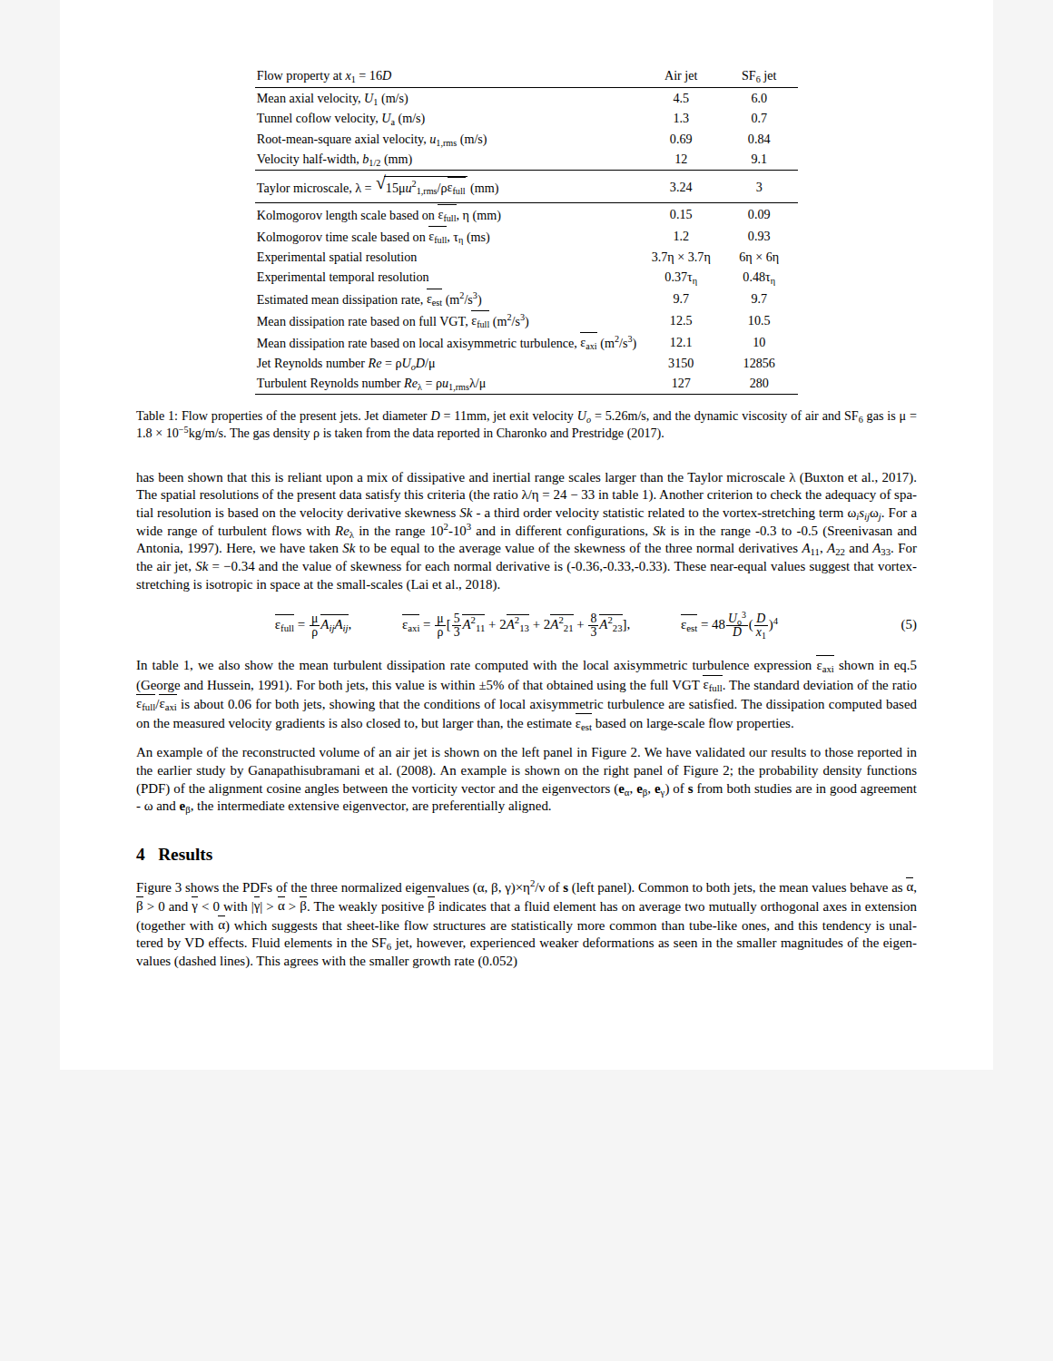| Flow property at x 1 = 16 D | Air jet | SF 6 jet |
| Mean axial velocity, U 1 (m/s) | 4.5 | 6.0 |
| Tunnel coflow velocity, U a (m/s) | 1.3 | 0.7 |
| Root-mean-square axial velocity, u 1,rms (m/s) | 0.69 | 0.84 |
| Velocity half-width, b 1/2 (mm) | 12 | 9.1 |
| Taylor microscale, λ = 15μ u 2 1,rms /ρ ε full (mm) | 3.24 | 3 |
| Kolmogorov length scale based on ε full , η (mm) | 0.15 | 0.09 |
| Kolmogorov time scale based on ε full , τ η (ms) | 1.2 | 0.93 |
| Experimental spatial resolution | 3.7η × 3.7η | 6η × 6η |
| Experimental temporal resolution | 0.37τ η | 0.48τ η |
| Estimated mean dissipation rate, ε est (m 2 /s 3 ) | 9.7 | 9.7 |
| Mean dissipation rate based on full VGT, ε full (m 2 /s 3 ) | 12.5 | 10.5 |
| Mean dissipation rate based on local axisymmetric turbulence, ε axi (m 2 /s 3 ) | 12.1 | 10 |
| Jet Reynolds number Re = ρ U o D /μ | 3150 | 12856 |
| Turbulent Reynolds number Re λ = ρ u 1,rms λ/μ | 127 | 280 |
Table 1: Flow properties of the present jets. Jet diameter D = 11mm, jet exit velocity Uo = 5.26m/s, and the dynamic viscosity of air and SF6 gas is μ = 1.8 × 10−5kg/m/s. The gas density ρ is taken from the data reported in Charonko and Prestridge (2017).
has been shown that this is reliant upon a mix of dissipative and inertial range scales larger than the Taylor microscale λ (Buxton et al., 2017). The spatial resolutions of the present data satisfy this criteria (the ratio λ/η = 24 − 33 in table 1). Another criterion to check the adequacy of spatial resolution is based on the velocity derivative skewness Sk - a third order velocity statistic related to the vortex-stretching term ωisijωj. For a wide range of turbulent flows with Reλ in the range 102-103 and in different configurations, Sk is in the range -0.3 to -0.5 (Sreenivasan and Antonia, 1997). Here, we have taken Sk to be equal to the average value of the skewness of the three normal derivatives A11, A22 and A33. For the air jet, Sk = −0.34 and the value of skewness for each normal derivative is (-0.36,-0.33,-0.33). These near-equal values suggest that vortex-stretching is isotropic in space at the small-scales (Lai et al., 2018).
εfull = μρ AijAij, εaxi = μρ[53 A211 + 2A213 + 2A221 + 83 A223], εest = 48Uo3 D(Dx1)4 (5)
In table 1, we also show the mean turbulent dissipation rate computed with the local axisymmetric turbulence expression εaxi shown in eq.5 (George and Hussein, 1991). For both jets, this value is within ±5% of that obtained using the full VGT εfull. The standard deviation of the ratio εfull/εaxi is about 0.06 for both jets, showing that the conditions of local axisymmetric turbulence are satisfied. The dissipation computed based on the measured velocity gradients is also closed to, but larger than, the estimate εest based on large-scale flow properties.
An example of the reconstructed volume of an air jet is shown on the left panel in Figure 2. We have validated our results to those reported in the earlier study by Ganapathisubramani et al. (2008). An example is shown on the right panel of Figure 2; the probability density functions (PDF) of the alignment cosine angles between the vorticity vector and the eigenvectors (eα, eβ, eγ) of s from both studies are in good agreement - ω and eβ, the intermediate extensive eigenvector, are preferentially aligned.
4 Results
Figure 3 shows the PDFs of the three normalized eigenvalues (α, β, γ)×η2/ν of s (left panel). Common to both jets, the mean values behave as α, β > 0 and γ < 0 with |γ| > α > β. The weakly positive β indicates that a fluid element has on average two mutually orthogonal axes in extension (together with α) which suggests that sheet-like flow structures are statistically more common than tube-like ones, and this tendency is unaltered by VD effects. Fluid elements in the SF6 jet, however, experienced weaker deformations as seen in the smaller magnitudes of the eigenvalues (dashed lines). This agrees with the smaller growth rate (0.052)